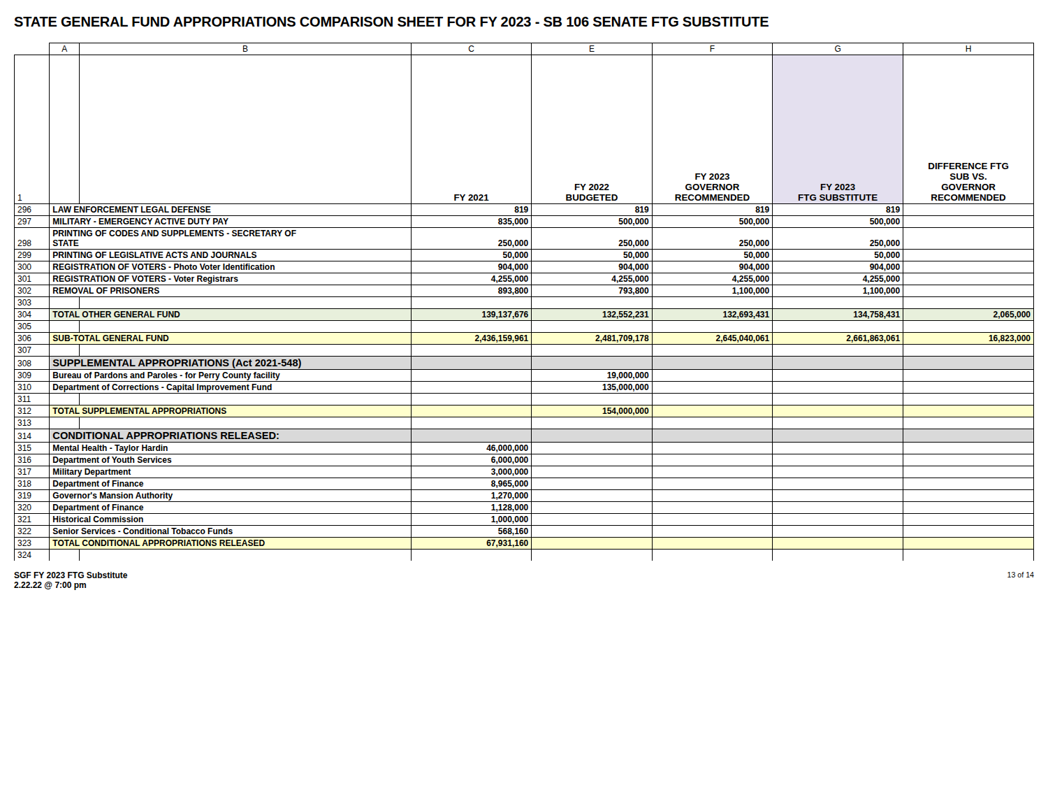STATE GENERAL FUND APPROPRIATIONS COMPARISON SHEET FOR FY 2023 - SB 106 SENATE FTG SUBSTITUTE
| | A | B | C | E | F | G | H |
| 1 | | | FY 2021 | FY 2022 BUDGETED | FY 2023 GOVERNOR RECOMMENDED | FY 2023 FTG SUBSTITUTE | DIFFERENCE FTG SUB VS. GOVERNOR RECOMMENDED |
| 296 | LAW ENFORCEMENT LEGAL DEFENSE | 819 | 819 | 819 | 819 | |
| 297 | MILITARY - EMERGENCY ACTIVE DUTY PAY | 835,000 | 500,000 | 500,000 | 500,000 | |
| 298 | PRINTING OF CODES AND SUPPLEMENTS - SECRETARY OF STATE | 250,000 | 250,000 | 250,000 | 250,000 | |
| 299 | PRINTING OF LEGISLATIVE ACTS AND JOURNALS | 50,000 | 50,000 | 50,000 | 50,000 | |
| 300 | REGISTRATION OF VOTERS - Photo Voter Identification | 904,000 | 904,000 | 904,000 | 904,000 | |
| 301 | REGISTRATION OF VOTERS - Voter Registrars | 4,255,000 | 4,255,000 | 4,255,000 | 4,255,000 | |
| 302 | REMOVAL OF PRISONERS | 893,800 | 793,800 | 1,100,000 | 1,100,000 | |
| 303 | | | | | | | |
| 304 | TOTAL OTHER GENERAL FUND | 139,137,676 | 132,552,231 | 132,693,431 | 134,758,431 | 2,065,000 |
| 305 | | | | | | | |
| 306 | SUB-TOTAL GENERAL FUND | 2,436,159,961 | 2,481,709,178 | 2,645,040,061 | 2,661,863,061 | 16,823,000 |
| 307 | | | | | | | |
| 308 | SUPPLEMENTAL APPROPRIATIONS (Act 2021-548) | | | | | |
| 309 | Bureau of Pardons and Paroles - for Perry County facility | | 19,000,000 | | | |
| 310 | Department of Corrections - Capital Improvement Fund | | 135,000,000 | | | |
| 311 | | | | | | | |
| 312 | TOTAL SUPPLEMENTAL APPROPRIATIONS | | 154,000,000 | | | |
| 313 | | | | | | | |
| 314 | CONDITIONAL APPROPRIATIONS RELEASED: | | | | | |
| 315 | Mental Health - Taylor Hardin | 46,000,000 | | | | |
| 316 | Department of Youth Services | 6,000,000 | | | | |
| 317 | Military Department | 3,000,000 | | | | |
| 318 | Department of Finance | 8,965,000 | | | | |
| 319 | Governor's Mansion Authority | 1,270,000 | | | | |
| 320 | Department of Finance | 1,128,000 | | | | |
| 321 | Historical Commission | 1,000,000 | | | | |
| 322 | Senior Services - Conditional Tobacco Funds | 568,160 | | | | |
| 323 | TOTAL CONDITIONAL APPROPRIATIONS RELEASED | 67,931,160 | | | | |
| 324 | | | | | | | |
13 of 14 SGF FY 2023 FTG Substitute
2.22.22 @ 7:00 pm